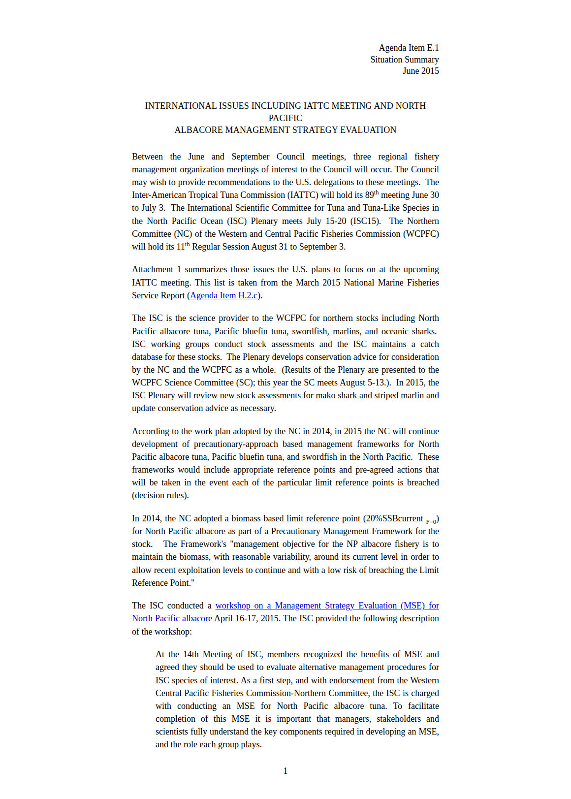Agenda Item E.1
Situation Summary
June 2015
International Issues Including IATTC Meeting and North Pacific
Albacore Management Strategy Evaluation
Between the June and September Council meetings, three regional fishery management organization meetings of interest to the Council will occur. The Council may wish to provide recommendations to the U.S. delegations to these meetings. The Inter-American Tropical Tuna Commission (IATTC) will hold its 89th meeting June 30 to July 3. The International Scientific Committee for Tuna and Tuna-Like Species in the North Pacific Ocean (ISC) Plenary meets July 15-20 (ISC15). The Northern Committee (NC) of the Western and Central Pacific Fisheries Commission (WCPFC) will hold its 11th Regular Session August 31 to September 3.
Attachment 1 summarizes those issues the U.S. plans to focus on at the upcoming IATTC meeting. This list is taken from the March 2015 National Marine Fisheries Service Report (Agenda Item H.2.c).
The ISC is the science provider to the WCFPC for northern stocks including North Pacific albacore tuna, Pacific bluefin tuna, swordfish, marlins, and oceanic sharks. ISC working groups conduct stock assessments and the ISC maintains a catch database for these stocks. The Plenary develops conservation advice for consideration by the NC and the WCPFC as a whole. (Results of the Plenary are presented to the WCPFC Science Committee (SC); this year the SC meets August 5-13.). In 2015, the ISC Plenary will review new stock assessments for mako shark and striped marlin and update conservation advice as necessary.
According to the work plan adopted by the NC in 2014, in 2015 the NC will continue development of precautionary-approach based management frameworks for North Pacific albacore tuna, Pacific bluefin tuna, and swordfish in the North Pacific. These frameworks would include appropriate reference points and pre-agreed actions that will be taken in the event each of the particular limit reference points is breached (decision rules).
In 2014, the NC adopted a biomass based limit reference point (20%SSBcurrent F=0) for North Pacific albacore as part of a Precautionary Management Framework for the stock. The Framework's "management objective for the NP albacore fishery is to maintain the biomass, with reasonable variability, around its current level in order to allow recent exploitation levels to continue and with a low risk of breaching the Limit Reference Point."
The ISC conducted a workshop on a Management Strategy Evaluation (MSE) for North Pacific albacore April 16-17, 2015. The ISC provided the following description of the workshop:
At the 14th Meeting of ISC, members recognized the benefits of MSE and agreed they should be used to evaluate alternative management procedures for ISC species of interest. As a first step, and with endorsement from the Western Central Pacific Fisheries Commission-Northern Committee, the ISC is charged with conducting an MSE for North Pacific albacore tuna. To facilitate completion of this MSE it is important that managers, stakeholders and scientists fully understand the key components required in developing an MSE, and the role each group plays.
1